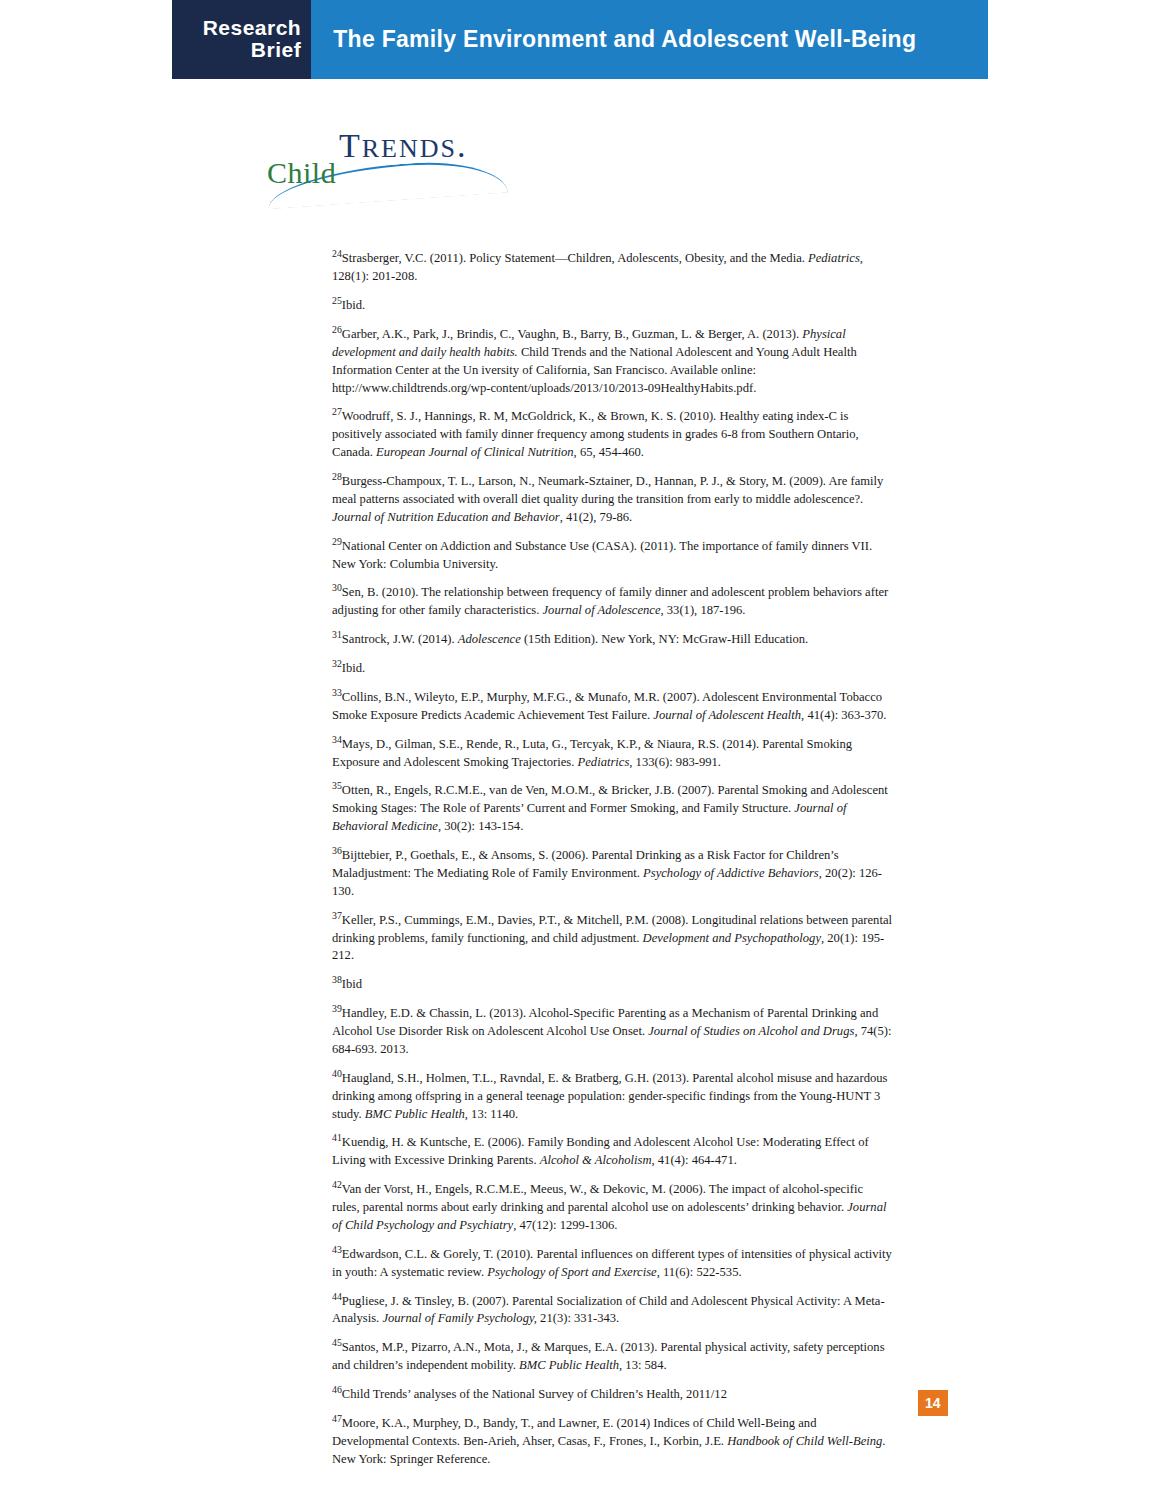Research
Brief
The Family Environment and Adolescent Well-Being
Child
TRENDS.
24Strasberger, V.C. (2011). Policy Statement—Children, Adolescents, Obesity, and the Media. Pediatrics, 128(1): 201-208.
25Ibid.
26Garber, A.K., Park, J., Brindis, C., Vaughn, B., Barry, B., Guzman, L. & Berger, A. (2013). Physical development and daily health habits. Child Trends and the National Adolescent and Young Adult Health Information Center at the Un iversity of California, San Francisco. Available online: http://www.childtrends.org/wp-content/uploads/2013/10/2013-09HealthyHabits.pdf.
27Woodruff, S. J., Hannings, R. M, McGoldrick, K., & Brown, K. S. (2010). Healthy eating index-C is positively associated with family dinner frequency among students in grades 6-8 from Southern Ontario, Canada. European Journal of Clinical Nutrition, 65, 454-460.
28Burgess-Champoux, T. L., Larson, N., Neumark-Sztainer, D., Hannan, P. J., & Story, M. (2009). Are family meal patterns associated with overall diet quality during the transition from early to middle adolescence?. Journal of Nutrition Education and Behavior, 41(2), 79-86.
29National Center on Addiction and Substance Use (CASA). (2011). The importance of family dinners VII. New York: Columbia University.
30Sen, B. (2010). The relationship between frequency of family dinner and adolescent problem behaviors after adjusting for other family characteristics. Journal of Adolescence, 33(1), 187-196.
31Santrock, J.W. (2014). Adolescence (15th Edition). New York, NY: McGraw-Hill Education.
32Ibid.
33Collins, B.N., Wileyto, E.P., Murphy, M.F.G., & Munafo, M.R. (2007). Adolescent Environmental Tobacco Smoke Exposure Predicts Academic Achievement Test Failure. Journal of Adolescent Health, 41(4): 363-370.
34Mays, D., Gilman, S.E., Rende, R., Luta, G., Tercyak, K.P., & Niaura, R.S. (2014). Parental Smoking Exposure and Adolescent Smoking Trajectories. Pediatrics, 133(6): 983-991.
35Otten, R., Engels, R.C.M.E., van de Ven, M.O.M., & Bricker, J.B. (2007). Parental Smoking and Adolescent Smoking Stages: The Role of Parents’ Current and Former Smoking, and Family Structure. Journal of Behavioral Medicine, 30(2): 143-154.
36Bijttebier, P., Goethals, E., & Ansoms, S. (2006). Parental Drinking as a Risk Factor for Children’s Maladjustment: The Mediating Role of Family Environment. Psychology of Addictive Behaviors, 20(2): 126-130.
37Keller, P.S., Cummings, E.M., Davies, P.T., & Mitchell, P.M. (2008). Longitudinal relations between parental drinking problems, family functioning, and child adjustment. Development and Psychopathology, 20(1): 195-212.
38Ibid
39Handley, E.D. & Chassin, L. (2013). Alcohol-Specific Parenting as a Mechanism of Parental Drinking and Alcohol Use Disorder Risk on Adolescent Alcohol Use Onset. Journal of Studies on Alcohol and Drugs, 74(5): 684-693. 2013.
40Haugland, S.H., Holmen, T.L., Ravndal, E. & Bratberg, G.H. (2013). Parental alcohol misuse and hazardous drinking among offspring in a general teenage population: gender-specific findings from the Young-HUNT 3 study. BMC Public Health, 13: 1140.
41Kuendig, H. & Kuntsche, E. (2006). Family Bonding and Adolescent Alcohol Use: Moderating Effect of Living with Excessive Drinking Parents. Alcohol & Alcoholism, 41(4): 464-471.
42Van der Vorst, H., Engels, R.C.M.E., Meeus, W., & Dekovic, M. (2006). The impact of alcohol-specific rules, parental norms about early drinking and parental alcohol use on adolescents’ drinking behavior. Journal of Child Psychology and Psychiatry, 47(12): 1299-1306.
43Edwardson, C.L. & Gorely, T. (2010). Parental influences on different types of intensities of physical activity in youth: A systematic review. Psychology of Sport and Exercise, 11(6): 522-535.
44Pugliese, J. & Tinsley, B. (2007). Parental Socialization of Child and Adolescent Physical Activity: A Meta-Analysis. Journal of Family Psychology, 21(3): 331-343.
45Santos, M.P., Pizarro, A.N., Mota, J., & Marques, E.A. (2013). Parental physical activity, safety perceptions and children’s independent mobility. BMC Public Health, 13: 584.
46Child Trends’ analyses of the National Survey of Children’s Health, 2011/12
47Moore, K.A., Murphey, D., Bandy, T., and Lawner, E. (2014) Indices of Child Well-Being and Developmental Contexts. Ben-Arieh, Ahser, Casas, F., Frones, I., Korbin, J.E. Handbook of Child Well-Being. New York: Springer Reference.
14